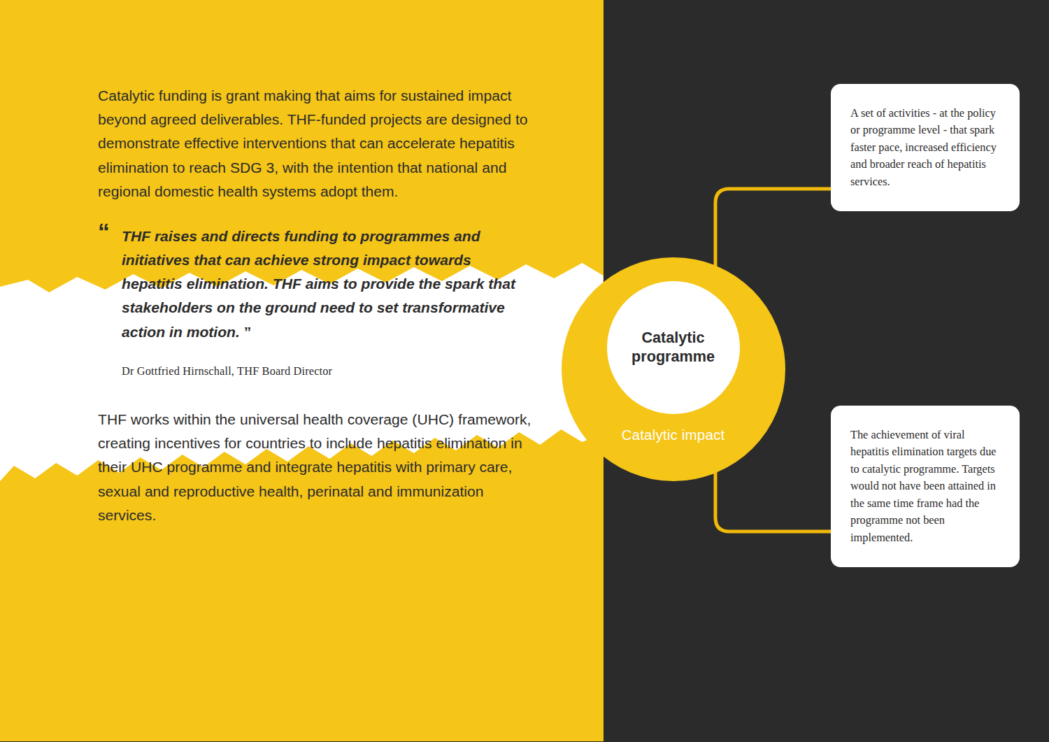5
Catalytic funding is grant making that aims for sustained impact beyond agreed deliverables. THF-funded projects are designed to demonstrate effective interventions that can accelerate hepatitis elimination to reach SDG 3, with the intention that national and regional domestic health systems adopt them.
“
THF raises and directs funding to programmes and initiatives that can achieve strong impact towards hepatitis elimination. THF aims to provide the spark that stakeholders on the ground need to set transformative action in motion. ”
Dr Gottfried Hirnschall, THF Board Director
THF works within the universal health coverage (UHC) framework, creating incentives for countries to include hepatitis elimination in their UHC programme and integrate hepatitis with primary care, sexual and reproductive health, perinatal and immunization services.
Catalytic
programme
Catalytic impact
A set of activities - at the policy or programme level - that spark faster pace, increased efficiency and broader reach of hepatitis services.
The achievement of viral hepatitis elimination targets due to catalytic programme. Targets would not have been attained in the same time frame had the programme not been implemented.